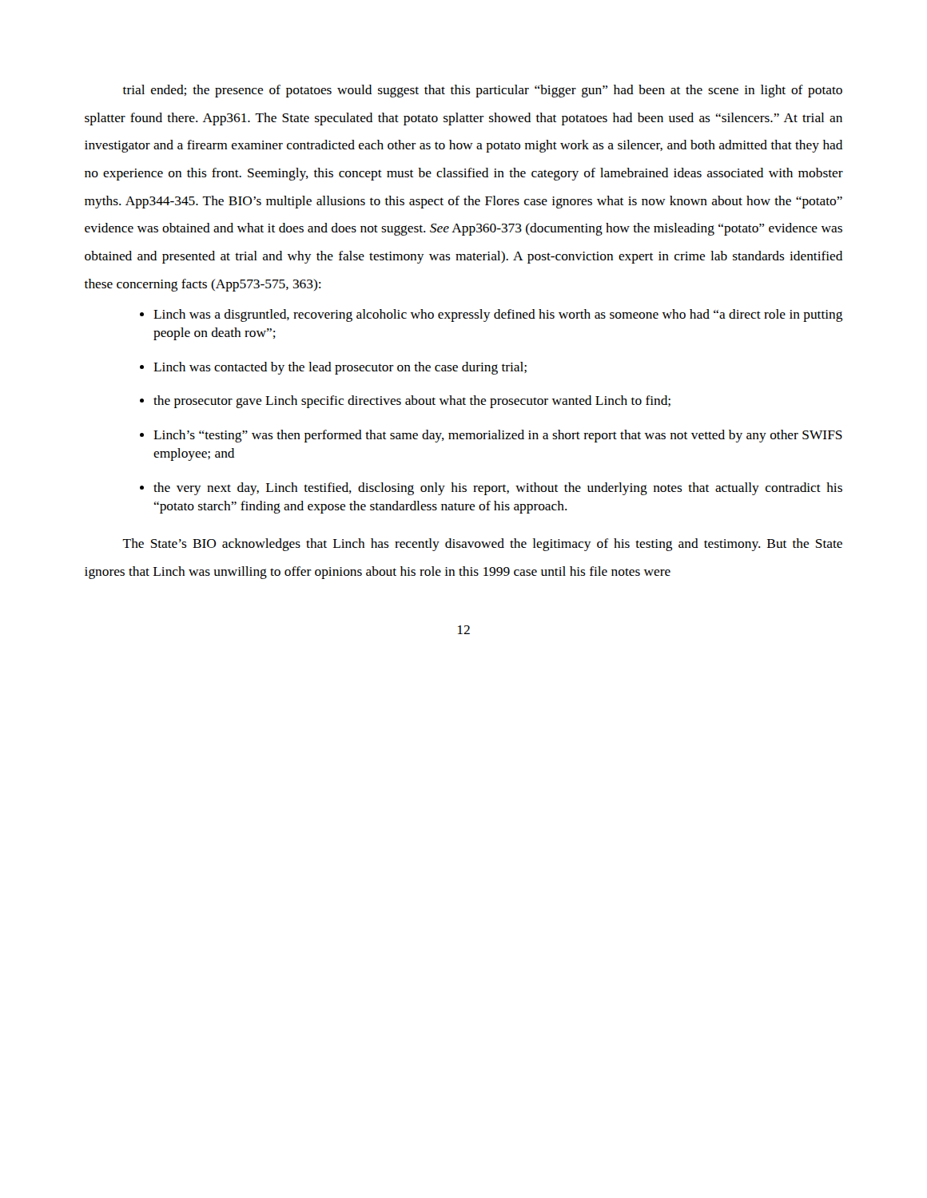trial ended; the presence of potatoes would suggest that this particular “bigger gun” had been at the scene in light of potato splatter found there. App361. The State speculated that potato splatter showed that potatoes had been used as “silencers.” At trial an investigator and a firearm examiner contradicted each other as to how a potato might work as a silencer, and both admitted that they had no experience on this front. Seemingly, this concept must be classified in the category of lamebrained ideas associated with mobster myths. App344-345. The BIO’s multiple allusions to this aspect of the Flores case ignores what is now known about how the “potato” evidence was obtained and what it does and does not suggest. See App360-373 (documenting how the misleading “potato” evidence was obtained and presented at trial and why the false testimony was material). A post-conviction expert in crime lab standards identified these concerning facts (App573-575, 363):
Linch was a disgruntled, recovering alcoholic who expressly defined his worth as someone who had “a direct role in putting people on death row”;
Linch was contacted by the lead prosecutor on the case during trial;
the prosecutor gave Linch specific directives about what the prosecutor wanted Linch to find;
Linch’s “testing” was then performed that same day, memorialized in a short report that was not vetted by any other SWIFS employee; and
the very next day, Linch testified, disclosing only his report, without the underlying notes that actually contradict his “potato starch” finding and expose the standardless nature of his approach.
The State’s BIO acknowledges that Linch has recently disavowed the legitimacy of his testing and testimony. But the State ignores that Linch was unwilling to offer opinions about his role in this 1999 case until his file notes were
12